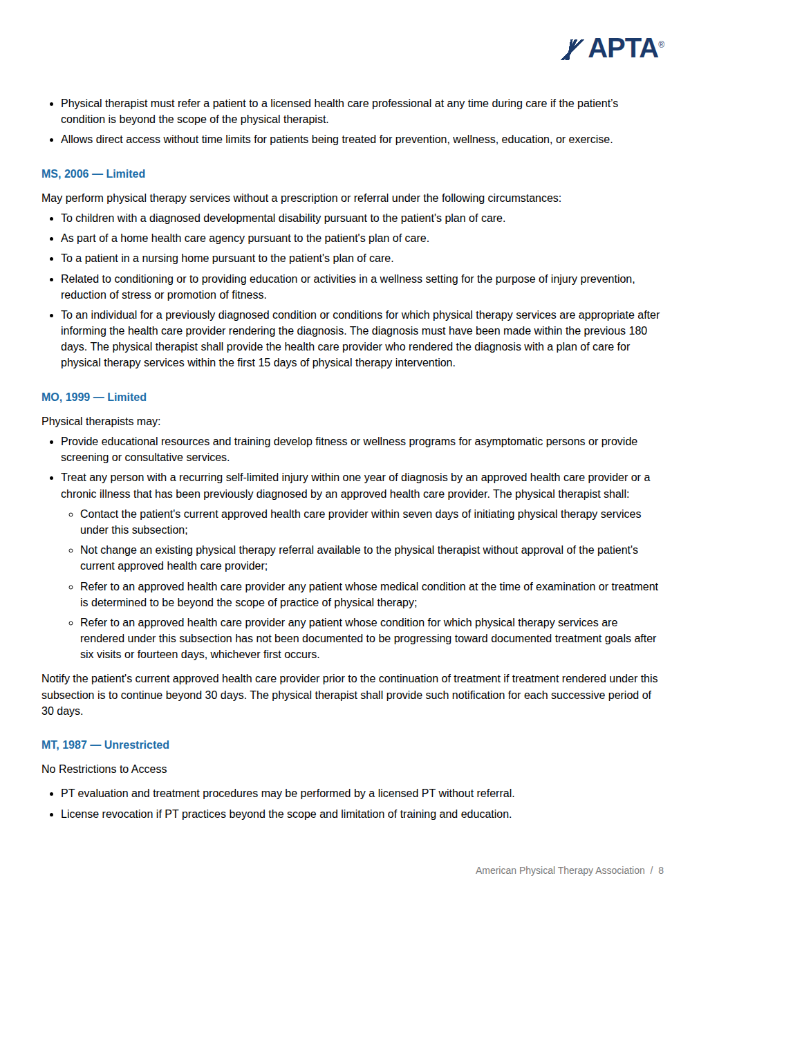APTA®
Physical therapist must refer a patient to a licensed health care professional at any time during care if the patient’s condition is beyond the scope of the physical therapist.
Allows direct access without time limits for patients being treated for prevention, wellness, education, or exercise.
MS, 2006 — Limited
May perform physical therapy services without a prescription or referral under the following circumstances:
To children with a diagnosed developmental disability pursuant to the patient's plan of care.
As part of a home health care agency pursuant to the patient's plan of care.
To a patient in a nursing home pursuant to the patient's plan of care.
Related to conditioning or to providing education or activities in a wellness setting for the purpose of injury prevention, reduction of stress or promotion of fitness.
To an individual for a previously diagnosed condition or conditions for which physical therapy services are appropriate after informing the health care provider rendering the diagnosis. The diagnosis must have been made within the previous 180 days. The physical therapist shall provide the health care provider who rendered the diagnosis with a plan of care for physical therapy services within the first 15 days of physical therapy intervention.
MO, 1999 — Limited
Physical therapists may:
Provide educational resources and training develop fitness or wellness programs for asymptomatic persons or provide screening or consultative services.
Treat any person with a recurring self-limited injury within one year of diagnosis by an approved health care provider or a chronic illness that has been previously diagnosed by an approved health care provider. The physical therapist shall:
Contact the patient's current approved health care provider within seven days of initiating physical therapy services under this subsection;
Not change an existing physical therapy referral available to the physical therapist without approval of the patient's current approved health care provider;
Refer to an approved health care provider any patient whose medical condition at the time of examination or treatment is determined to be beyond the scope of practice of physical therapy;
Refer to an approved health care provider any patient whose condition for which physical therapy services are rendered under this subsection has not been documented to be progressing toward documented treatment goals after six visits or fourteen days, whichever first occurs.
Notify the patient's current approved health care provider prior to the continuation of treatment if treatment rendered under this subsection is to continue beyond 30 days. The physical therapist shall provide such notification for each successive period of 30 days.
MT, 1987 — Unrestricted
No Restrictions to Access
PT evaluation and treatment procedures may be performed by a licensed PT without referral.
License revocation if PT practices beyond the scope and limitation of training and education.
American Physical Therapy Association / 8